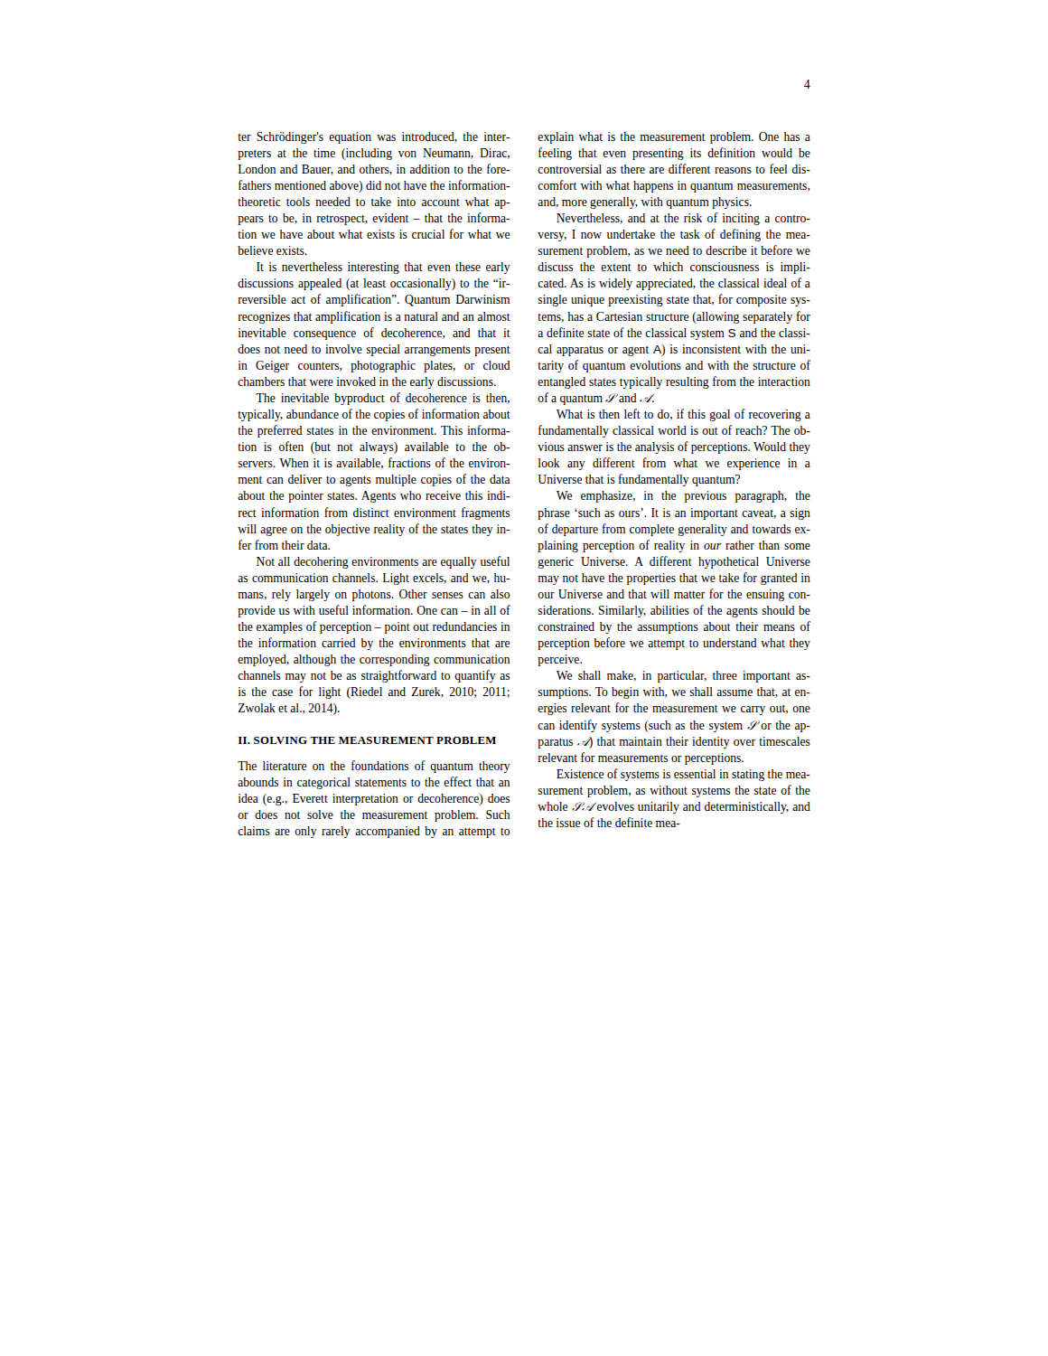4
ter Schrödinger's equation was introduced, the interpreters at the time (including von Neumann, Dirac, London and Bauer, and others, in addition to the forefathers mentioned above) did not have the information-theoretic tools needed to take into account what appears to be, in retrospect, evident – that the information we have about what exists is crucial for what we believe exists.
It is nevertheless interesting that even these early discussions appealed (at least occasionally) to the “irreversible act of amplification”. Quantum Darwinism recognizes that amplification is a natural and an almost inevitable consequence of decoherence, and that it does not need to involve special arrangements present in Geiger counters, photographic plates, or cloud chambers that were invoked in the early discussions.
The inevitable byproduct of decoherence is then, typically, abundance of the copies of information about the preferred states in the environment. This information is often (but not always) available to the observers. When it is available, fractions of the environment can deliver to agents multiple copies of the data about the pointer states. Agents who receive this indirect information from distinct environment fragments will agree on the objective reality of the states they infer from their data.
Not all decohering environments are equally useful as communication channels. Light excels, and we, humans, rely largely on photons. Other senses can also provide us with useful information. One can – in all of the examples of perception – point out redundancies in the information carried by the environments that are employed, although the corresponding communication channels may not be as straightforward to quantify as is the case for light (Riedel and Zurek, 2010; 2011; Zwolak et al., 2014).
II. Solving the measurement problem
The literature on the foundations of quantum theory abounds in categorical statements to the effect that an idea (e.g., Everett interpretation or decoherence) does or does not solve the measurement problem. Such claims are only rarely accompanied by an attempt to explain what is the measurement problem. One has a feeling that even presenting its definition would be controversial as there are different reasons to feel discomfort with what happens in quantum measurements, and, more generally, with quantum physics.
Nevertheless, and at the risk of inciting a controversy, I now undertake the task of defining the measurement problem, as we need to describe it before we discuss the extent to which consciousness is implicated. As is widely appreciated, the classical ideal of a single unique preexisting state that, for composite systems, has a Cartesian structure (allowing separately for a definite state of the classical system S and the classical apparatus or agent A) is inconsistent with the unitarity of quantum evolutions and with the structure of entangled states typically resulting from the interaction of a quantum 𝒮 and 𝒜.
What is then left to do, if this goal of recovering a fundamentally classical world is out of reach? The obvious answer is the analysis of perceptions. Would they look any different from what we experience in a Universe that is fundamentally quantum?
We emphasize, in the previous paragraph, the phrase ‘such as ours’. It is an important caveat, a sign of departure from complete generality and towards explaining perception of reality in our rather than some generic Universe. A different hypothetical Universe may not have the properties that we take for granted in our Universe and that will matter for the ensuing considerations. Similarly, abilities of the agents should be constrained by the assumptions about their means of perception before we attempt to understand what they perceive.
We shall make, in particular, three important assumptions. To begin with, we shall assume that, at energies relevant for the measurement we carry out, one can identify systems (such as the system 𝒮 or the apparatus 𝒜) that maintain their identity over timescales relevant for measurements or perceptions.
Existence of systems is essential in stating the measurement problem, as without systems the state of the whole 𝒮𝒜 evolves unitarily and deterministically, and the issue of the definite mea-